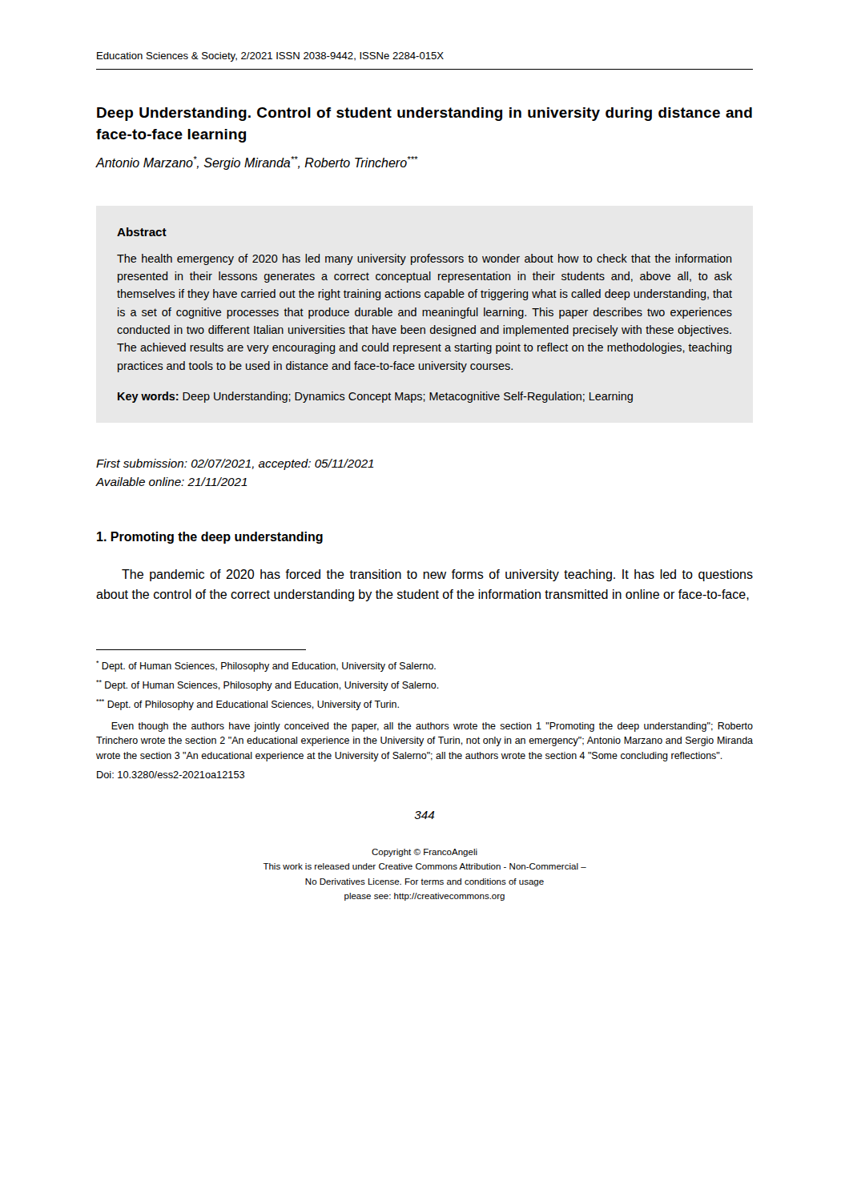Education Sciences & Society, 2/2021 ISSN 2038-9442, ISSNe 2284-015X
Deep Understanding. Control of student understanding in university during distance and face-to-face learning
Antonio Marzano*, Sergio Miranda**, Roberto Trinchero***
Abstract
The health emergency of 2020 has led many university professors to wonder about how to check that the information presented in their lessons generates a correct conceptual representation in their students and, above all, to ask themselves if they have carried out the right training actions capable of triggering what is called deep understanding, that is a set of cognitive processes that produce durable and meaningful learning. This paper describes two experiences conducted in two different Italian universities that have been designed and implemented precisely with these objectives. The achieved results are very encouraging and could represent a starting point to reflect on the methodologies, teaching practices and tools to be used in distance and face-to-face university courses.
Key words: Deep Understanding; Dynamics Concept Maps; Metacognitive Self-Regulation; Learning
First submission: 02/07/2021, accepted: 05/11/2021
Available online: 21/11/2021
1. Promoting the deep understanding
The pandemic of 2020 has forced the transition to new forms of university teaching. It has led to questions about the control of the correct understanding by the student of the information transmitted in online or face-to-face,
* Dept. of Human Sciences, Philosophy and Education, University of Salerno.
** Dept. of Human Sciences, Philosophy and Education, University of Salerno.
*** Dept. of Philosophy and Educational Sciences, University of Turin.
Even though the authors have jointly conceived the paper, all the authors wrote the section 1 "Promoting the deep understanding"; Roberto Trinchero wrote the section 2 "An educational experience in the University of Turin, not only in an emergency"; Antonio Marzano and Sergio Miranda wrote the section 3 "An educational experience at the University of Salerno"; all the authors wrote the section 4 "Some concluding reflections".
Doi: 10.3280/ess2-2021oa12153
344
Copyright © FrancoAngeli
This work is released under Creative Commons Attribution - Non-Commercial –
No Derivatives License. For terms and conditions of usage
please see: http://creativecommons.org